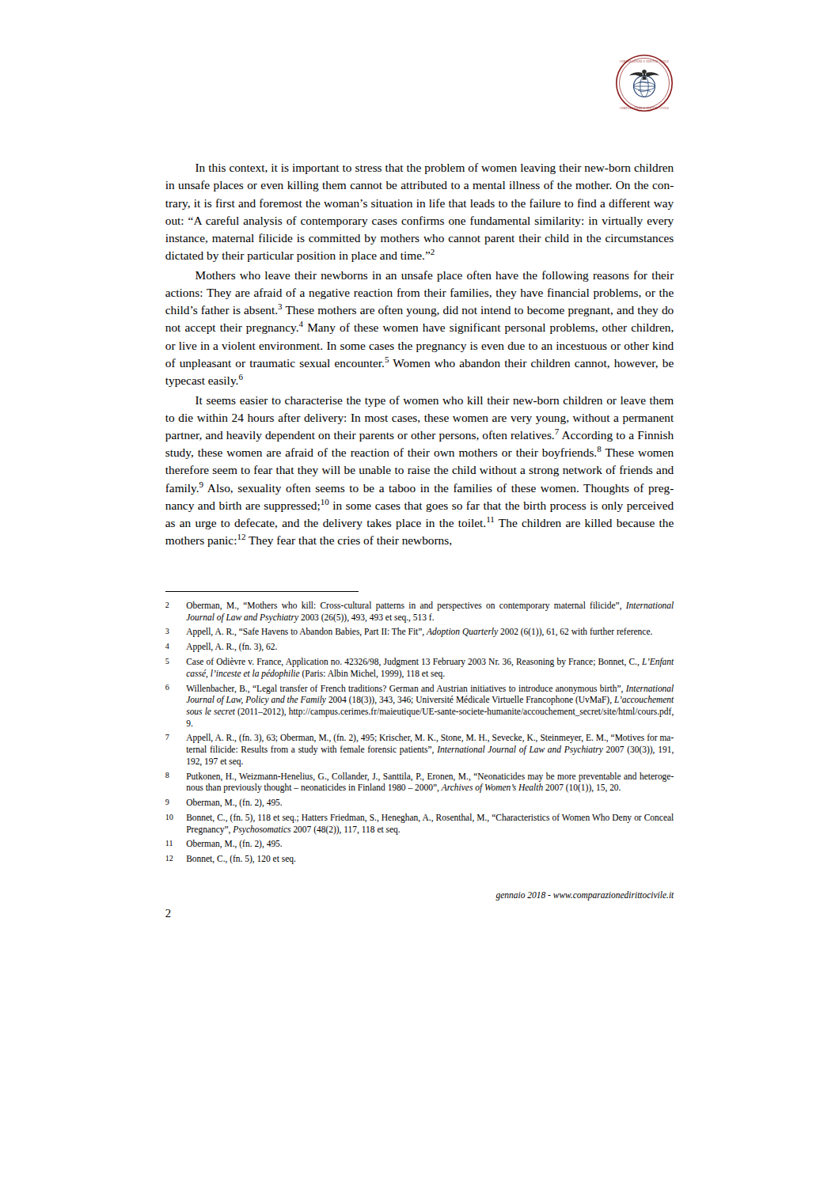COMPARAZIONE E DIRITTO CIVILE COMPARAZIONE E DIRITTO CIVILE
In this context, it is important to stress that the problem of women leaving their new-born children in unsafe places or even killing them cannot be attributed to a mental illness of the mother. On the contrary, it is first and foremost the woman’s situation in life that leads to the failure to find a different way out: “A careful analysis of contemporary cases confirms one fundamental similarity: in virtually every instance, maternal filicide is committed by mothers who cannot parent their child in the circumstances dictated by their particular position in place and time.”2
Mothers who leave their newborns in an unsafe place often have the following reasons for their actions: They are afraid of a negative reaction from their families, they have financial problems, or the child’s father is absent.3 These mothers are often young, did not intend to become pregnant, and they do not accept their pregnancy.4 Many of these women have significant personal problems, other children, or live in a violent environment. In some cases the pregnancy is even due to an incestuous or other kind of unpleasant or traumatic sexual encounter.5 Women who abandon their children cannot, however, be typecast easily.6
It seems easier to characterise the type of women who kill their new-born children or leave them to die within 24 hours after delivery: In most cases, these women are very young, without a permanent partner, and heavily dependent on their parents or other persons, often relatives.7 According to a Finnish study, these women are afraid of the reaction of their own mothers or their boyfriends.8 These women therefore seem to fear that they will be unable to raise the child without a strong network of friends and family.9 Also, sexuality often seems to be a taboo in the families of these women. Thoughts of pregnancy and birth are suppressed;10 in some cases that goes so far that the birth process is only perceived as an urge to defecate, and the delivery takes place in the toilet.11 The children are killed because the mothers panic:12 They fear that the cries of their newborns,
2
Oberman, M., “Mothers who kill: Cross-cultural patterns in and perspectives on contemporary maternal filicide”, International Journal of Law and Psychiatry 2003 (26(5)), 493, 493 et seq., 513 f.
3
Appell, A. R., “Safe Havens to Abandon Babies, Part II: The Fit”, Adoption Quarterly 2002 (6(1)), 61, 62 with further reference.
4
Appell, A. R., (fn. 3), 62.
5
Case of Odièvre v. France, Application no. 42326/98, Judgment 13 February 2003 Nr. 36, Reasoning by France; Bonnet, C., L’Enfant cassé, l’inceste et la pédophilie (Paris: Albin Michel, 1999), 118 et seq.
6
Willenbacher, B., “Legal transfer of French traditions? German and Austrian initiatives to introduce anonymous birth”, International Journal of Law, Policy and the Family 2004 (18(3)), 343, 346; Université Médicale Virtuelle Francophone (UvMaF), L’accouchement sous le secret (2011–2012), http://campus.cerimes.fr/maieutique/UE-sante-societe-humanite/accouchement_secret/site/html/cours.pdf, 9.
7
Appell, A. R., (fn. 3), 63; Oberman, M., (fn. 2), 495; Krischer, M. K., Stone, M. H., Sevecke, K., Steinmeyer, E. M., “Motives for maternal filicide: Results from a study with female forensic patients”, International Journal of Law and Psychiatry 2007 (30(3)), 191, 192, 197 et seq.
8
Putkonen, H., Weizmann-Henelius, G., Collander, J., Santtila, P., Eronen, M., “Neonaticides may be more preventable and heterogenous than previously thought – neonaticides in Finland 1980 – 2000”, Archives of Women’s Health 2007 (10(1)), 15, 20.
9
Oberman, M., (fn. 2), 495.
10
Bonnet, C., (fn. 5), 118 et seq.; Hatters Friedman, S., Heneghan, A., Rosenthal, M., “Characteristics of Women Who Deny or Conceal Pregnancy”, Psychosomatics 2007 (48(2)), 117, 118 et seq.
11
Oberman, M., (fn. 2), 495.
12
Bonnet, C., (fn. 5), 120 et seq.
gennaio 2018 - www.comparazionedirittocivile.it
2